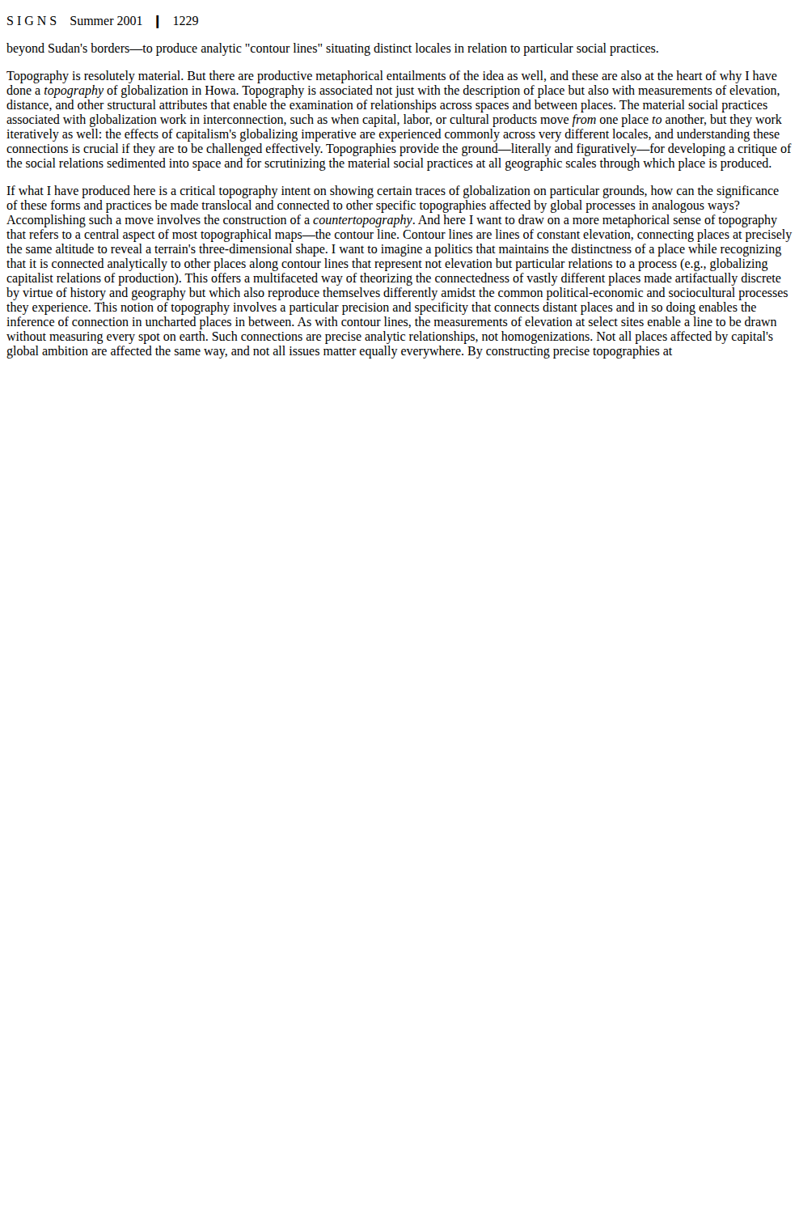S I G N S Summer 2001 ❙ 1229
beyond Sudan's borders—to produce analytic "contour lines" situating distinct locales in relation to particular social practices.
Topography is resolutely material. But there are productive metaphorical entailments of the idea as well, and these are also at the heart of why I have done a topography of globalization in Howa. Topography is associated not just with the description of place but also with measurements of elevation, distance, and other structural attributes that enable the examination of relationships across spaces and between places. The material social practices associated with globalization work in interconnection, such as when capital, labor, or cultural products move from one place to another, but they work iteratively as well: the effects of capitalism's globalizing imperative are experienced commonly across very different locales, and understanding these connections is crucial if they are to be challenged effectively. Topographies provide the ground—literally and figuratively—for developing a critique of the social relations sedimented into space and for scrutinizing the material social practices at all geographic scales through which place is produced.
If what I have produced here is a critical topography intent on showing certain traces of globalization on particular grounds, how can the significance of these forms and practices be made translocal and connected to other specific topographies affected by global processes in analogous ways? Accomplishing such a move involves the construction of a countertopography. And here I want to draw on a more metaphorical sense of topography that refers to a central aspect of most topographical maps—the contour line. Contour lines are lines of constant elevation, connecting places at precisely the same altitude to reveal a terrain's three-dimensional shape. I want to imagine a politics that maintains the distinctness of a place while recognizing that it is connected analytically to other places along contour lines that represent not elevation but particular relations to a process (e.g., globalizing capitalist relations of production). This offers a multifaceted way of theorizing the connectedness of vastly different places made artifactually discrete by virtue of history and geography but which also reproduce themselves differently amidst the common political-economic and sociocultural processes they experience. This notion of topography involves a particular precision and specificity that connects distant places and in so doing enables the inference of connection in uncharted places in between. As with contour lines, the measurements of elevation at select sites enable a line to be drawn without measuring every spot on earth. Such connections are precise analytic relationships, not homogenizations. Not all places affected by capital's global ambition are affected the same way, and not all issues matter equally everywhere. By constructing precise topographies at